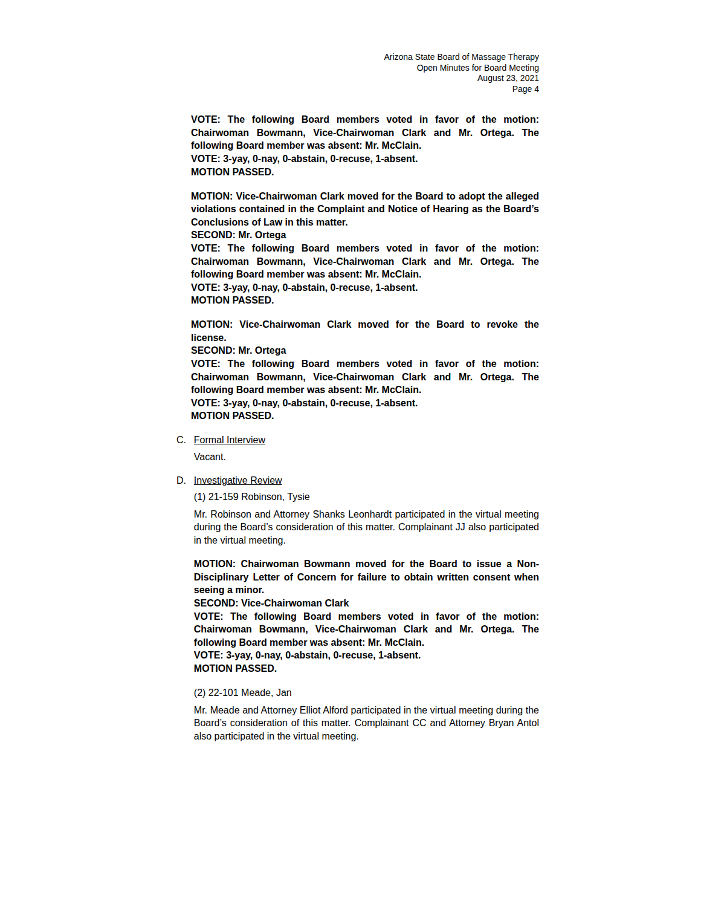Arizona State Board of Massage Therapy
Open Minutes for Board Meeting
August 23, 2021
Page 4
VOTE: The following Board members voted in favor of the motion: Chairwoman Bowmann, Vice-Chairwoman Clark and Mr. Ortega. The following Board member was absent: Mr. McClain.
VOTE: 3-yay, 0-nay, 0-abstain, 0-recuse, 1-absent.
MOTION PASSED.
MOTION: Vice-Chairwoman Clark moved for the Board to adopt the alleged violations contained in the Complaint and Notice of Hearing as the Board’s Conclusions of Law in this matter.
SECOND: Mr. Ortega
VOTE: The following Board members voted in favor of the motion: Chairwoman Bowmann, Vice-Chairwoman Clark and Mr. Ortega. The following Board member was absent: Mr. McClain.
VOTE: 3-yay, 0-nay, 0-abstain, 0-recuse, 1-absent.
MOTION PASSED.
MOTION: Vice-Chairwoman Clark moved for the Board to revoke the license.
SECOND: Mr. Ortega
VOTE: The following Board members voted in favor of the motion: Chairwoman Bowmann, Vice-Chairwoman Clark and Mr. Ortega. The following Board member was absent: Mr. McClain.
VOTE: 3-yay, 0-nay, 0-abstain, 0-recuse, 1-absent.
MOTION PASSED.
C. Formal Interview
Vacant.
D. Investigative Review
(1) 21-159 Robinson, Tysie
Mr. Robinson and Attorney Shanks Leonhardt participated in the virtual meeting during the Board’s consideration of this matter. Complainant JJ also participated in the virtual meeting.
MOTION: Chairwoman Bowmann moved for the Board to issue a Non-Disciplinary Letter of Concern for failure to obtain written consent when seeing a minor.
SECOND: Vice-Chairwoman Clark
VOTE: The following Board members voted in favor of the motion: Chairwoman Bowmann, Vice-Chairwoman Clark and Mr. Ortega. The following Board member was absent: Mr. McClain.
VOTE: 3-yay, 0-nay, 0-abstain, 0-recuse, 1-absent.
MOTION PASSED.
(2) 22-101 Meade, Jan
Mr. Meade and Attorney Elliot Alford participated in the virtual meeting during the Board’s consideration of this matter. Complainant CC and Attorney Bryan Antol also participated in the virtual meeting.